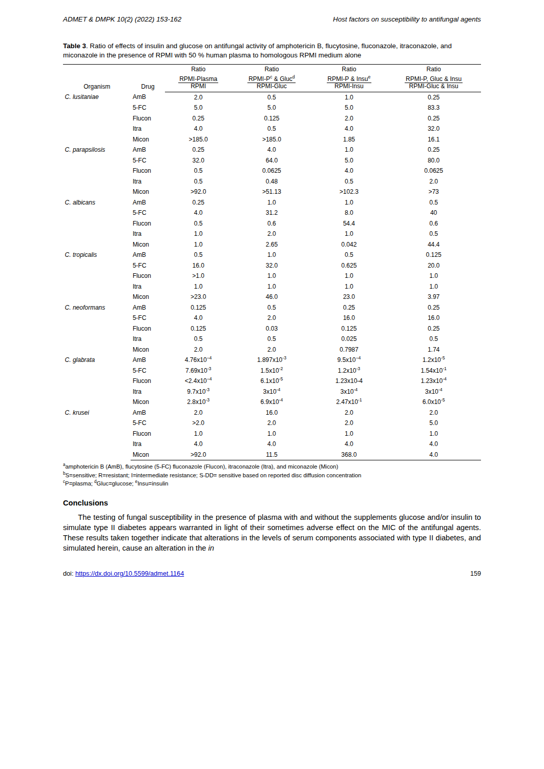ADMET & DMPK 10(2) (2022) 153-162 Host factors on susceptibility to antifungal agents
Table 3. Ratio of effects of insulin and glucose on antifungal activity of amphotericin B, flucytosine, fluconazole, itraconazole, and miconazole in the presence of RPMI with 50 % human plasma to homologous RPMI medium alone
| Organism | Drug | Ratio | Ratio | Ratio | Ratio |
| --- | --- | --- | --- | --- | --- |
| RPMI-Plasma RPMI | RPMI-P c & Gluc d RPMI-Gluc | RPMI-P & Insu e RPMI-Insu | RPMI-P, Gluc & Insu RPMI-Gluc & Insu |
| C. lusitaniae | AmB | 2.0 | 0.5 | 1.0 | 0.25 |
| 5-FC | 5.0 | 5.0 | 5.0 | 83.3 |
| Flucon | 0.25 | 0.125 | 2.0 | 0.25 |
| Itra | 4.0 | 0.5 | 4.0 | 32.0 |
| Micon | >185.0 | >185.0 | 1.85 | 16.1 |
| C. parapsilosis | AmB | 0.25 | 4.0 | 1.0 | 0.25 |
| 5-FC | 32.0 | 64.0 | 5.0 | 80.0 |
| Flucon | 0.5 | 0.0625 | 4.0 | 0.0625 |
| Itra | 0.5 | 0.48 | 0.5 | 2.0 |
| Micon | >92.0 | >51.13 | >102.3 | >73 |
| C. albicans | AmB | 0.25 | 1.0 | 1.0 | 0.5 |
| 5-FC | 4.0 | 31.2 | 8.0 | 40 |
| Flucon | 0.5 | 0.6 | 54.4 | 0.6 |
| Itra | 1.0 | 2.0 | 1.0 | 0.5 |
| Micon | 1.0 | 2.65 | 0.042 | 44.4 |
| C. tropicalis | AmB | 0.5 | 1.0 | 0.5 | 0.125 |
| 5-FC | 16.0 | 32.0 | 0.625 | 20.0 |
| Flucon | >1.0 | 1.0 | 1.0 | 1.0 |
| Itra | 1.0 | 1.0 | 1.0 | 1.0 |
| Micon | >23.0 | 46.0 | 23.0 | 3.97 |
| C. neoformans | AmB | 0.125 | 0.5 | 0.25 | 0.25 |
| 5-FC | 4.0 | 2.0 | 16.0 | 16.0 |
| Flucon | 0.125 | 0.03 | 0.125 | 0.25 |
| Itra | 0.5 | 0.5 | 0.025 | 0.5 |
| Micon | 2.0 | 2.0 | 0.7987 | 1.74 |
| C. glabrata | AmB | 4.76x10 −4 | 1.897x10 -3 | 9.5x10 −4 | 1.2x10 -5 |
| 5-FC | 7.69x10 -3 | 1.5x10 -2 | 1.2x10 -3 | 1.54x10 -1 |
| Flucon | <2.4x10 −4 | 6.1x10 -5 | 1.23x10-4 | 1.23x10 -4 |
| Itra | 9.7x10 -3 | 3x10 -4 | 3x10 -4 | 3x10 -4 |
| Micon | 2.8x10 -3 | 6.9x10 -4 | 2.47x10 -1 | 6.0x10 -5 |
| C. krusei | AmB | 2.0 | 16.0 | 2.0 | 2.0 |
| 5-FC | >2.0 | 2.0 | 2.0 | 5.0 |
| Flucon | 1.0 | 1.0 | 1.0 | 1.0 |
| Itra | 4.0 | 4.0 | 4.0 | 4.0 |
| Micon | >92.0 | 11.5 | 368.0 | 4.0 |
aamphotericin B (AmB), flucytosine (5-FC) fluconazole (Flucon), itraconazole (Itra), and miconazole (Micon)
bS=sensitive; R=resistant; I=intermediate resistance; S-DD= sensitive based on reported disc diffusion concentration
cP=plasma; dGluc=glucose; eInsu=insulin
Conclusions
The testing of fungal susceptibility in the presence of plasma with and without the supplements glucose and/or insulin to simulate type II diabetes appears warranted in light of their sometimes adverse effect on the MIC of the antifungal agents. These results taken together indicate that alterations in the levels of serum components associated with type II diabetes, and simulated herein, cause an alteration in the in
doi: https://dx.doi.org/10.5599/admet.1164 159